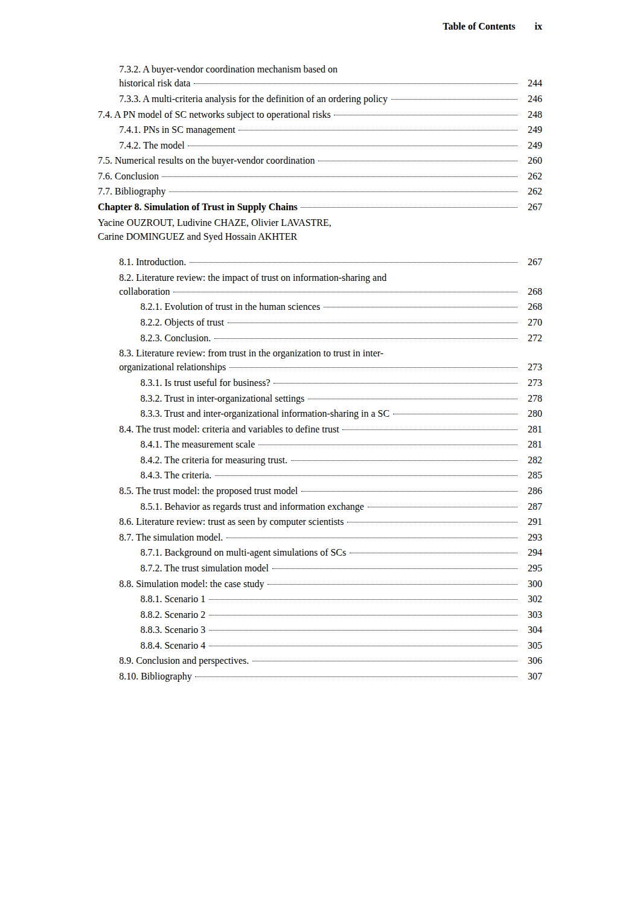Table of Contentsix
7.3.2. A buyer-vendor coordination mechanism based on historical risk data 244
7.3.3. A multi-criteria analysis for the definition of an ordering policy 246
7.4. A PN model of SC networks subject to operational risks 248
7.4.1. PNs in SC management 249
7.4.2. The model 249
7.5. Numerical results on the buyer-vendor coordination 260
7.6. Conclusion 262
7.7. Bibliography 262
Chapter 8. Simulation of Trust in Supply Chains 267
Yacine OUZROUT, Ludivine CHAZE, Olivier LAVASTRE,
Carine DOMINGUEZ and Syed Hossain AKHTER
8.1. Introduction. 267
8.2. Literature review: the impact of trust on information-sharing and collaboration 268
8.2.1. Evolution of trust in the human sciences 268
8.2.2. Objects of trust 270
8.2.3. Conclusion. 272
8.3. Literature review: from trust in the organization to trust in inter- organizational relationships 273
8.3.1. Is trust useful for business? 273
8.3.2. Trust in inter-organizational settings 278
8.3.3. Trust and inter-organizational information-sharing in a SC 280
8.4. The trust model: criteria and variables to define trust 281
8.4.1. The measurement scale 281
8.4.2. The criteria for measuring trust. 282
8.4.3. The criteria. 285
8.5. The trust model: the proposed trust model 286
8.5.1. Behavior as regards trust and information exchange 287
8.6. Literature review: trust as seen by computer scientists 291
8.7. The simulation model. 293
8.7.1. Background on multi-agent simulations of SCs 294
8.7.2. The trust simulation model 295
8.8. Simulation model: the case study 300
8.8.1. Scenario 1 302
8.8.2. Scenario 2 303
8.8.3. Scenario 3 304
8.8.4. Scenario 4 305
8.9. Conclusion and perspectives. 306
8.10. Bibliography 307